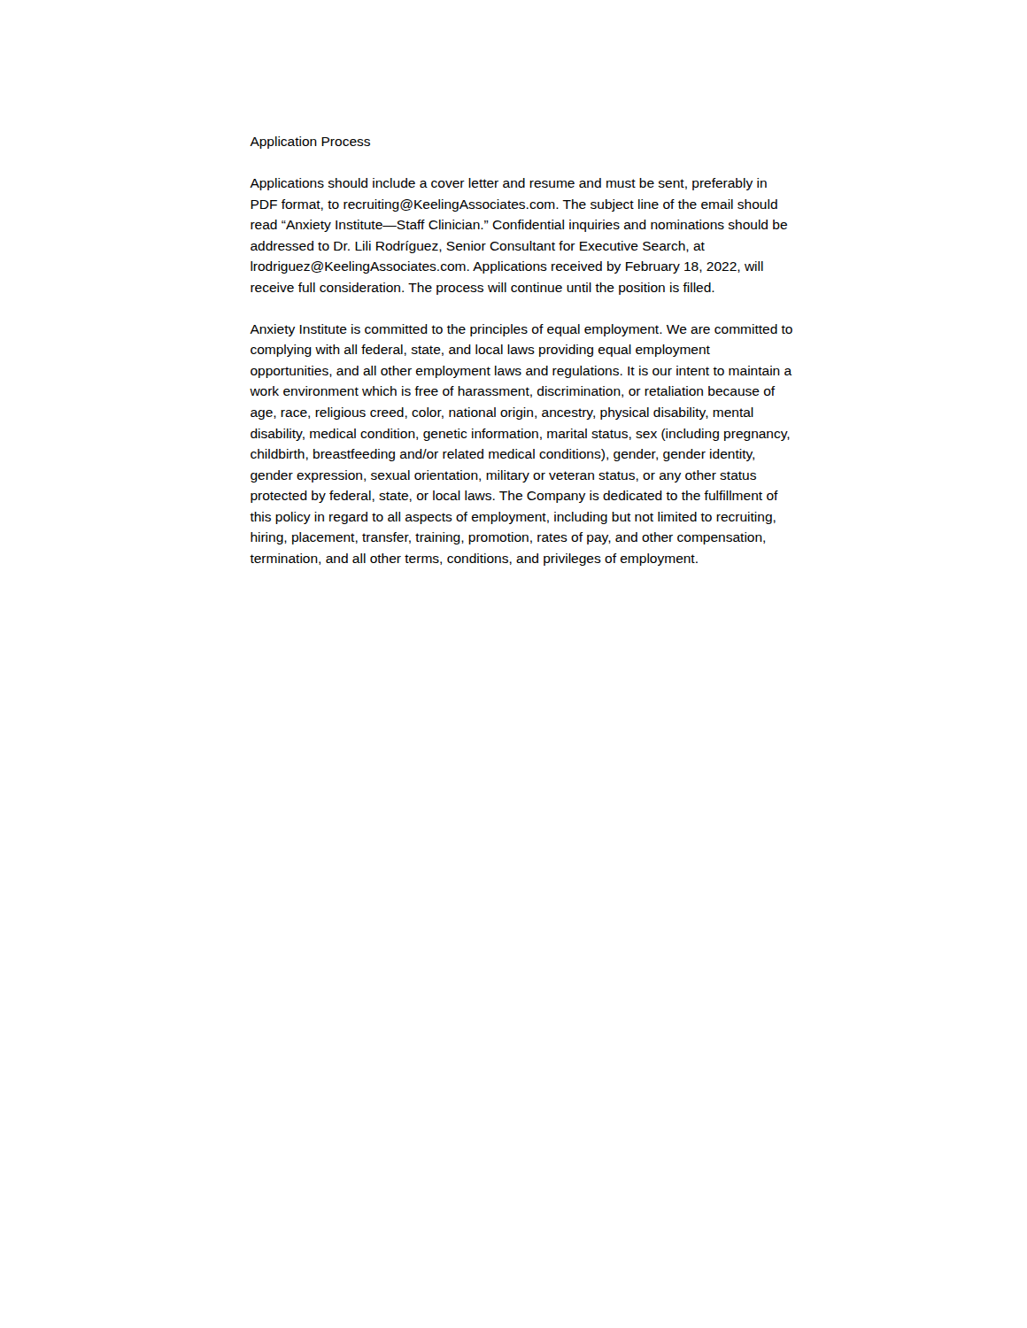Application Process
Applications should include a cover letter and resume and must be sent, preferably in PDF format, to recruiting@KeelingAssociates.com. The subject line of the email should read “Anxiety Institute—Staff Clinician.” Confidential inquiries and nominations should be addressed to Dr. Lili Rodríguez, Senior Consultant for Executive Search, at lrodriguez@KeelingAssociates.com. Applications received by February 18, 2022, will receive full consideration. The process will continue until the position is filled.
Anxiety Institute is committed to the principles of equal employment. We are committed to complying with all federal, state, and local laws providing equal employment opportunities, and all other employment laws and regulations. It is our intent to maintain a work environment which is free of harassment, discrimination, or retaliation because of age, race, religious creed, color, national origin, ancestry, physical disability, mental disability, medical condition, genetic information, marital status, sex (including pregnancy, childbirth, breastfeeding and/or related medical conditions), gender, gender identity, gender expression, sexual orientation, military or veteran status, or any other status protected by federal, state, or local laws. The Company is dedicated to the fulfillment of this policy in regard to all aspects of employment, including but not limited to recruiting, hiring, placement, transfer, training, promotion, rates of pay, and other compensation, termination, and all other terms, conditions, and privileges of employment.